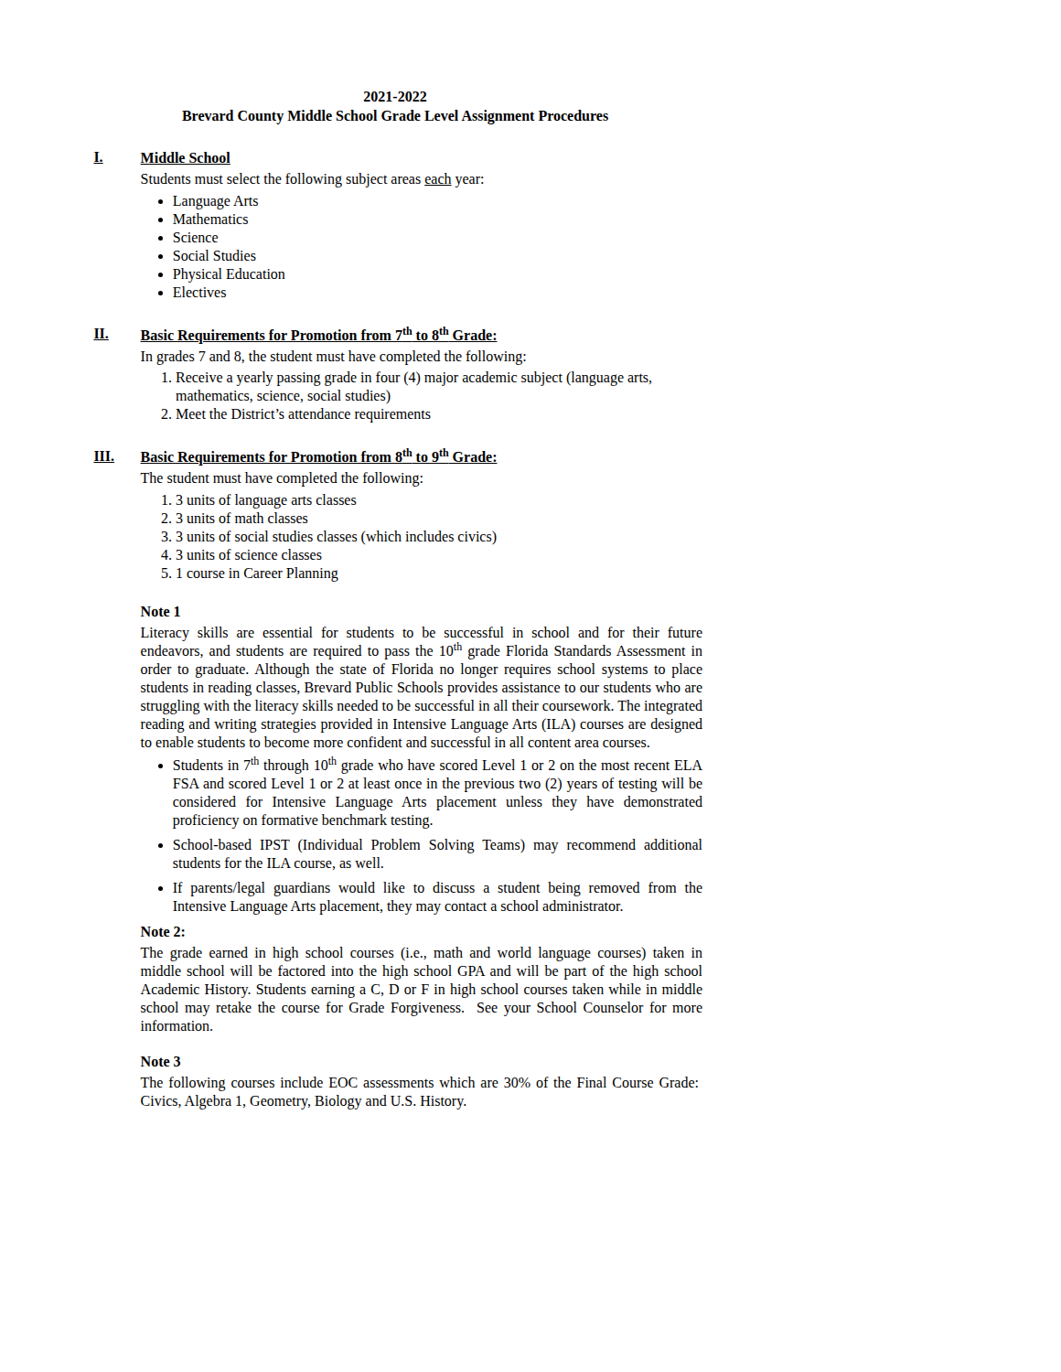2021-2022
Brevard County Middle School Grade Level Assignment Procedures
I.
Middle School
Students must select the following subject areas each year:
Language Arts
Mathematics
Science
Social Studies
Physical Education
Electives
II.
Basic Requirements for Promotion from 7th to 8th Grade:
In grades 7 and 8, the student must have completed the following:
Receive a yearly passing grade in four (4) major academic subject (language arts, mathematics, science, social studies)
Meet the District’s attendance requirements
III.
Basic Requirements for Promotion from 8th to 9th Grade:
The student must have completed the following:
3 units of language arts classes
3 units of math classes
3 units of social studies classes (which includes civics)
3 units of science classes
1 course in Career Planning
Note 1
Literacy skills are essential for students to be successful in school and for their future endeavors, and students are required to pass the 10th grade Florida Standards Assessment in order to graduate. Although the state of Florida no longer requires school systems to place students in reading classes, Brevard Public Schools provides assistance to our students who are struggling with the literacy skills needed to be successful in all their coursework. The integrated reading and writing strategies provided in Intensive Language Arts (ILA) courses are designed to enable students to become more confident and successful in all content area courses.
Students in 7th through 10th grade who have scored Level 1 or 2 on the most recent ELA FSA and scored Level 1 or 2 at least once in the previous two (2) years of testing will be considered for Intensive Language Arts placement unless they have demonstrated proficiency on formative benchmark testing.
School-based IPST (Individual Problem Solving Teams) may recommend additional students for the ILA course, as well.
If parents/legal guardians would like to discuss a student being removed from the Intensive Language Arts placement, they may contact a school administrator.
Note 2:
The grade earned in high school courses (i.e., math and world language courses) taken in middle school will be factored into the high school GPA and will be part of the high school Academic History. Students earning a C, D or F in high school courses taken while in middle school may retake the course for Grade Forgiveness. See your School Counselor for more information.
Note 3
The following courses include EOC assessments which are 30% of the Final Course Grade: Civics, Algebra 1, Geometry, Biology and U.S. History.